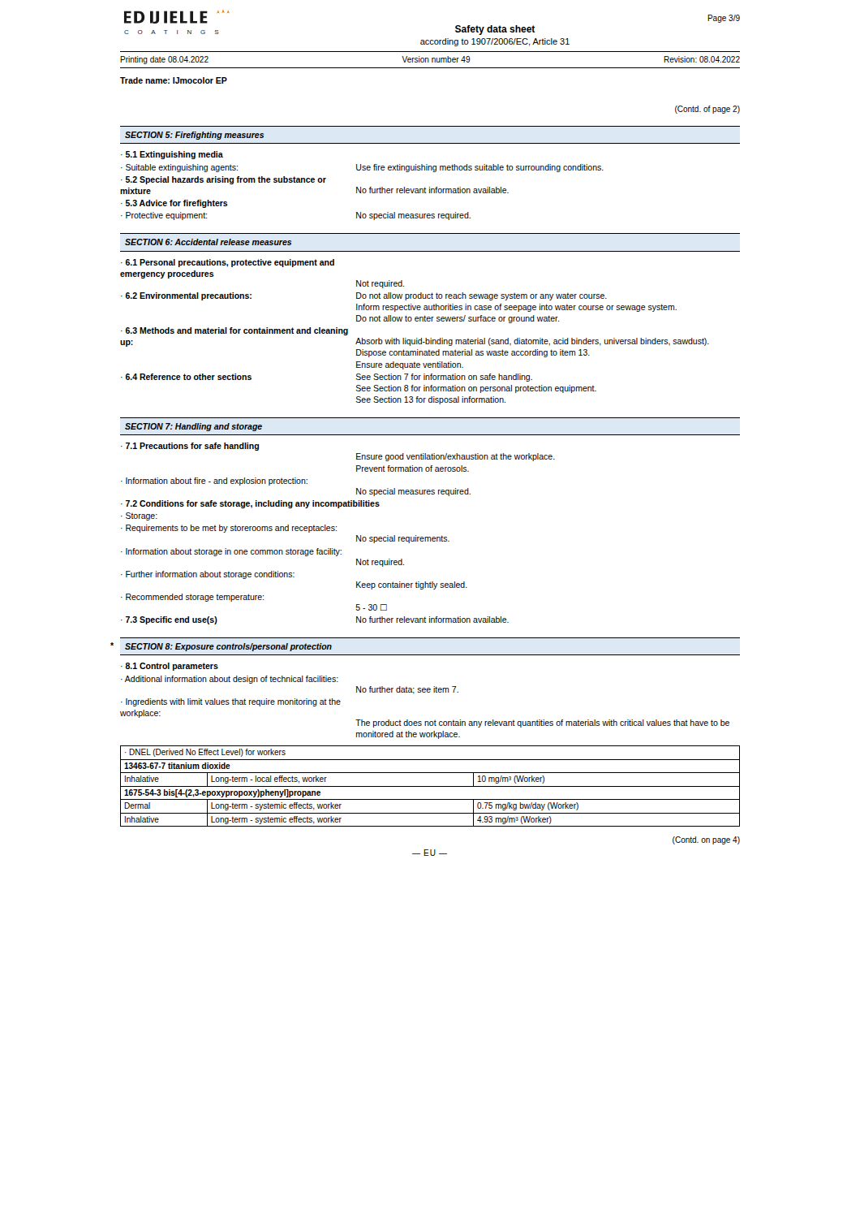C O A T I N G S
Safety data sheet
according to 1907/2006/EC, Article 31
Page 3/9
Printing date 08.04.2022
Version number 49
Revision: 08.04.2022
Trade name: IJmocolor EP
(Contd. of page 2)
SECTION 5: Firefighting measures
| · 5.1 Extinguishing media | |
| · Suitable extinguishing agents: | Use fire extinguishing methods suitable to surrounding conditions. |
| · 5.2 Special hazards arising from the substance or mixture | No further relevant information available. |
| · 5.3 Advice for firefighters | |
| · Protective equipment: | No special measures required. |
SECTION 6: Accidental release measures
| · 6.1 Personal precautions, protective equipment and emergency procedures | Not required. |
| · 6.2 Environmental precautions: | Do not allow product to reach sewage system or any water course. Inform respective authorities in case of seepage into water course or sewage system. Do not allow to enter sewers/ surface or ground water. |
| · 6.3 Methods and material for containment and cleaning up: | Absorb with liquid-binding material (sand, diatomite, acid binders, universal binders, sawdust). Dispose contaminated material as waste according to item 13. Ensure adequate ventilation. |
| · 6.4 Reference to other sections | See Section 7 for information on safe handling. See Section 8 for information on personal protection equipment. See Section 13 for disposal information. |
SECTION 7: Handling and storage
| · 7.1 Precautions for safe handling | Ensure good ventilation/exhaustion at the workplace. Prevent formation of aerosols. |
| · Information about fire - and explosion protection: | No special measures required. |
| · 7.2 Conditions for safe storage, including any incompatibilities |
| · Storage: | |
| · Requirements to be met by storerooms and receptacles: | No special requirements. |
| · Information about storage in one common storage facility: | Not required. |
| · Further information about storage conditions: | Keep container tightly sealed. |
| · Recommended storage temperature: | 5 - 30 ☐ |
| · 7.3 Specific end use(s) | No further relevant information available. |
*SECTION 8: Exposure controls/personal protection
| · 8.1 Control parameters | |
| · Additional information about design of technical facilities: | No further data; see item 7. |
| · Ingredients with limit values that require monitoring at the workplace: | The product does not contain any relevant quantities of materials with critical values that have to be monitored at the workplace. |
| · DNEL (Derived No Effect Level) for workers |
| 13463-67-7 titanium dioxide |
| Inhalative | Long-term - local effects, worker | 10 mg/m³ (Worker) |
| 1675-54-3 bis[4-(2,3-epoxypropoxy)phenyl]propane |
| Dermal | Long-term - systemic effects, worker | 0.75 mg/kg bw/day (Worker) |
| Inhalative | Long-term - systemic effects, worker | 4.93 mg/m³ (Worker) |
(Contd. on page 4)
EU